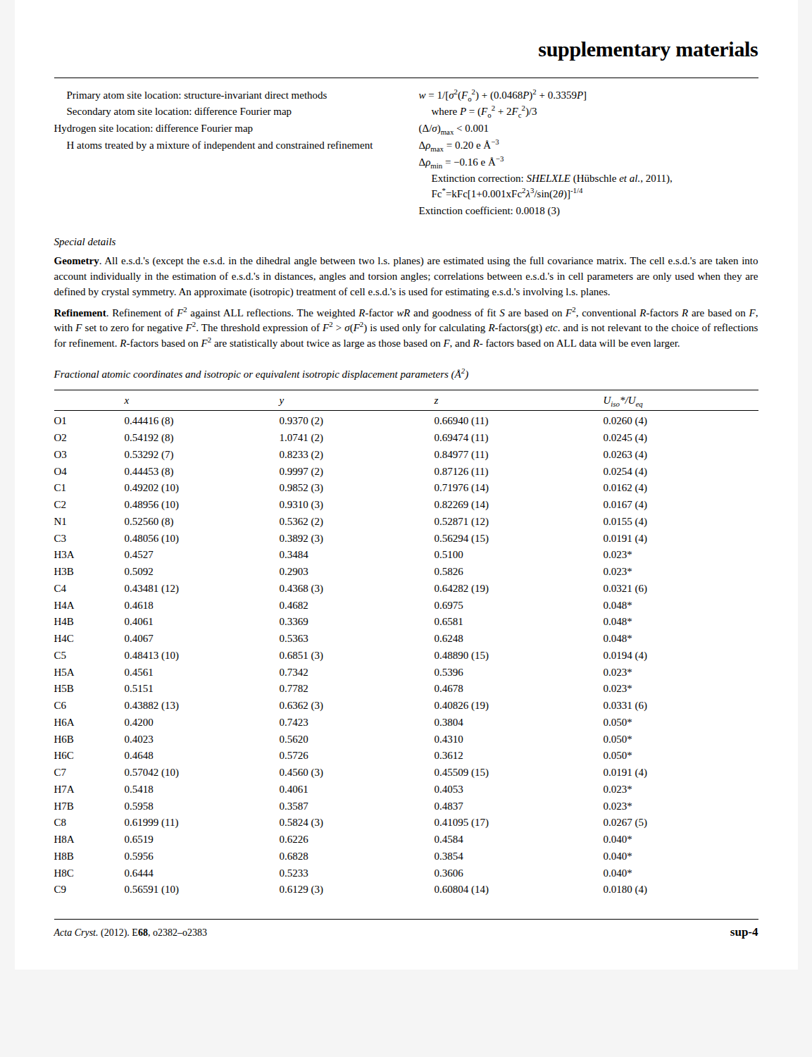supplementary materials
Primary atom site location: structure-invariant direct methods
Secondary atom site location: difference Fourier map
Hydrogen site location: difference Fourier map
H atoms treated by a mixture of independent and constrained refinement
w = 1/[σ2(Fo2) + (0.0468P)2 + 0.3359P]
where P = (Fo2 + 2Fc2)/3
(Δ/σ)max < 0.001
Δρmax = 0.20 e Å−3
Δρmin = −0.16 e Å−3
Extinction correction: SHELXLE (Hübschle et al., 2011), Fc*=kFc[1+0.001xFc2λ3/sin(2θ)]-1/4
Extinction coefficient: 0.0018 (3)
Special details
Geometry. All e.s.d.'s (except the e.s.d. in the dihedral angle between two l.s. planes) are estimated using the full covariance matrix. The cell e.s.d.'s are taken into account individually in the estimation of e.s.d.'s in distances, angles and torsion angles; correlations between e.s.d.'s in cell parameters are only used when they are defined by crystal symmetry. An approximate (isotropic) treatment of cell e.s.d.'s is used for estimating e.s.d.'s involving l.s. planes.
Refinement. Refinement of F2 against ALL reflections. The weighted R-factor wR and goodness of fit S are based on F2, conventional R-factors R are based on F, with F set to zero for negative F2. The threshold expression of F2 > σ(F2) is used only for calculating R-factors(gt) etc. and is not relevant to the choice of reflections for refinement. R-factors based on F2 are statistically about twice as large as those based on F, and R- factors based on ALL data will be even larger.
Fractional atomic coordinates and isotropic or equivalent isotropic displacement parameters (Å2)
| | x | y | z | U iso */ U eq |
| --- | --- | --- | --- | --- |
| O1 | 0.44416 (8) | 0.9370 (2) | 0.66940 (11) | 0.0260 (4) |
| O2 | 0.54192 (8) | 1.0741 (2) | 0.69474 (11) | 0.0245 (4) |
| O3 | 0.53292 (7) | 0.8233 (2) | 0.84977 (11) | 0.0263 (4) |
| O4 | 0.44453 (8) | 0.9997 (2) | 0.87126 (11) | 0.0254 (4) |
| C1 | 0.49202 (10) | 0.9852 (3) | 0.71976 (14) | 0.0162 (4) |
| C2 | 0.48956 (10) | 0.9310 (3) | 0.82269 (14) | 0.0167 (4) |
| N1 | 0.52560 (8) | 0.5362 (2) | 0.52871 (12) | 0.0155 (4) |
| C3 | 0.48056 (10) | 0.3892 (3) | 0.56294 (15) | 0.0191 (4) |
| H3A | 0.4527 | 0.3484 | 0.5100 | 0.023* |
| H3B | 0.5092 | 0.2903 | 0.5826 | 0.023* |
| C4 | 0.43481 (12) | 0.4368 (3) | 0.64282 (19) | 0.0321 (6) |
| H4A | 0.4618 | 0.4682 | 0.6975 | 0.048* |
| H4B | 0.4061 | 0.3369 | 0.6581 | 0.048* |
| H4C | 0.4067 | 0.5363 | 0.6248 | 0.048* |
| C5 | 0.48413 (10) | 0.6851 (3) | 0.48890 (15) | 0.0194 (4) |
| H5A | 0.4561 | 0.7342 | 0.5396 | 0.023* |
| H5B | 0.5151 | 0.7782 | 0.4678 | 0.023* |
| C6 | 0.43882 (13) | 0.6362 (3) | 0.40826 (19) | 0.0331 (6) |
| H6A | 0.4200 | 0.7423 | 0.3804 | 0.050* |
| H6B | 0.4023 | 0.5620 | 0.4310 | 0.050* |
| H6C | 0.4648 | 0.5726 | 0.3612 | 0.050* |
| C7 | 0.57042 (10) | 0.4560 (3) | 0.45509 (15) | 0.0191 (4) |
| H7A | 0.5418 | 0.4061 | 0.4053 | 0.023* |
| H7B | 0.5958 | 0.3587 | 0.4837 | 0.023* |
| C8 | 0.61999 (11) | 0.5824 (3) | 0.41095 (17) | 0.0267 (5) |
| H8A | 0.6519 | 0.6226 | 0.4584 | 0.040* |
| H8B | 0.5956 | 0.6828 | 0.3854 | 0.040* |
| H8C | 0.6444 | 0.5233 | 0.3606 | 0.040* |
| C9 | 0.56591 (10) | 0.6129 (3) | 0.60804 (14) | 0.0180 (4) |
Acta Cryst. (2012). E68, o2382–o2383
sup-4